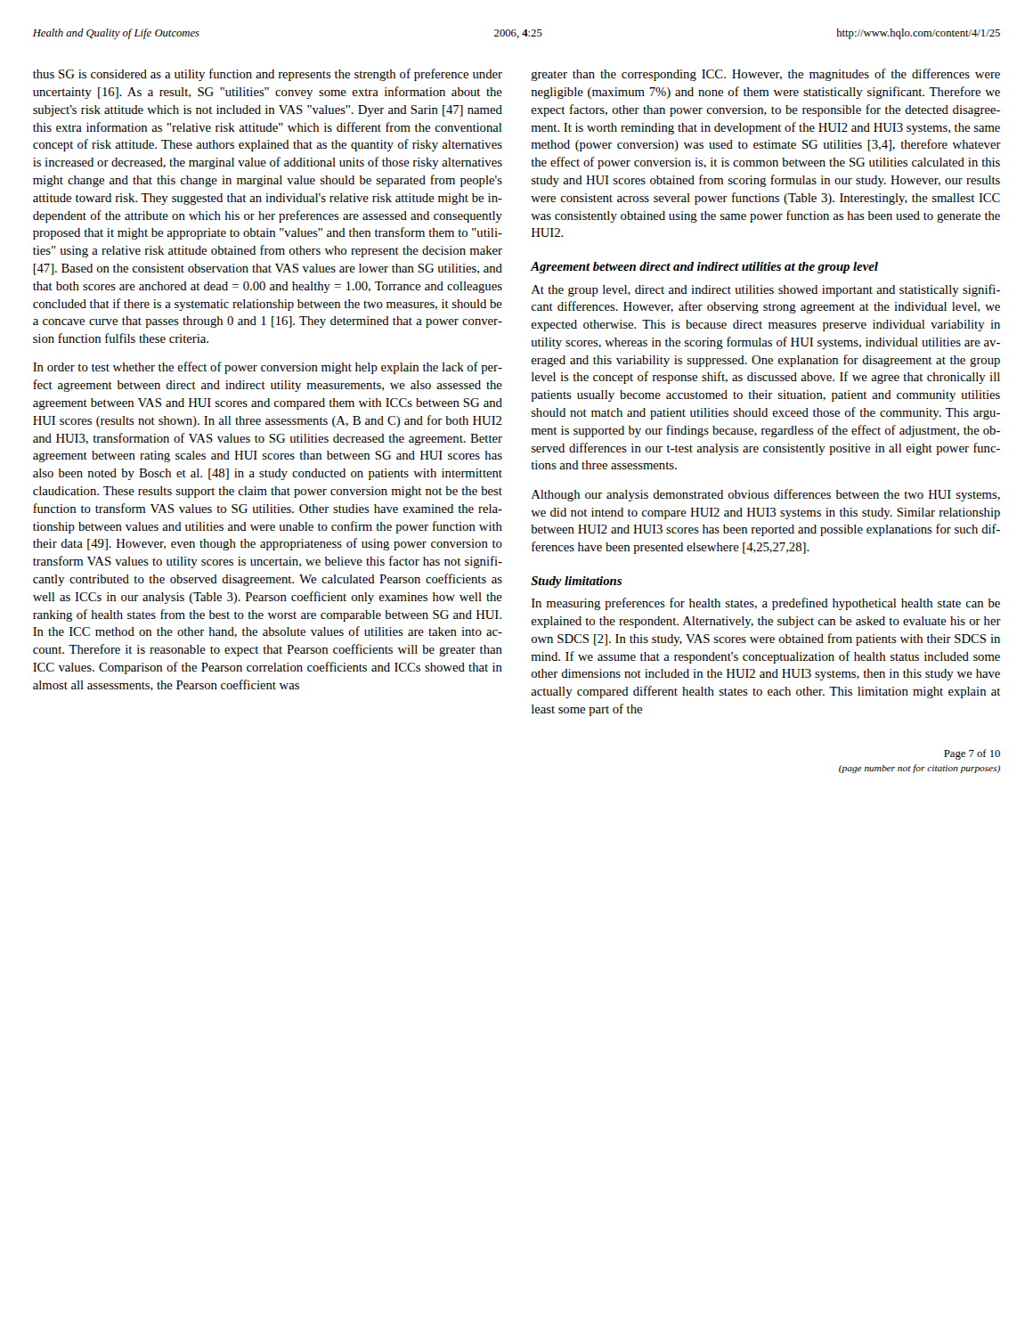Health and Quality of Life Outcomes 2006, 4:25 http://www.hqlo.com/content/4/1/25
thus SG is considered as a utility function and represents the strength of preference under uncertainty [16]. As a result, SG "utilities" convey some extra information about the subject's risk attitude which is not included in VAS "values". Dyer and Sarin [47] named this extra information as "relative risk attitude" which is different from the conventional concept of risk attitude. These authors explained that as the quantity of risky alternatives is increased or decreased, the marginal value of additional units of those risky alternatives might change and that this change in marginal value should be separated from people's attitude toward risk. They suggested that an individual's relative risk attitude might be independent of the attribute on which his or her preferences are assessed and consequently proposed that it might be appropriate to obtain "values" and then transform them to "utilities" using a relative risk attitude obtained from others who represent the decision maker [47]. Based on the consistent observation that VAS values are lower than SG utilities, and that both scores are anchored at dead = 0.00 and healthy = 1.00, Torrance and colleagues concluded that if there is a systematic relationship between the two measures, it should be a concave curve that passes through 0 and 1 [16]. They determined that a power conversion function fulfils these criteria.
In order to test whether the effect of power conversion might help explain the lack of perfect agreement between direct and indirect utility measurements, we also assessed the agreement between VAS and HUI scores and compared them with ICCs between SG and HUI scores (results not shown). In all three assessments (A, B and C) and for both HUI2 and HUI3, transformation of VAS values to SG utilities decreased the agreement. Better agreement between rating scales and HUI scores than between SG and HUI scores has also been noted by Bosch et al. [48] in a study conducted on patients with intermittent claudication. These results support the claim that power conversion might not be the best function to transform VAS values to SG utilities. Other studies have examined the relationship between values and utilities and were unable to confirm the power function with their data [49]. However, even though the appropriateness of using power conversion to transform VAS values to utility scores is uncertain, we believe this factor has not significantly contributed to the observed disagreement. We calculated Pearson coefficients as well as ICCs in our analysis (Table 3). Pearson coefficient only examines how well the ranking of health states from the best to the worst are comparable between SG and HUI. In the ICC method on the other hand, the absolute values of utilities are taken into account. Therefore it is reasonable to expect that Pearson coefficients will be greater than ICC values. Comparison of the Pearson correlation coefficients and ICCs showed that in almost all assessments, the Pearson coefficient was
greater than the corresponding ICC. However, the magnitudes of the differences were negligible (maximum 7%) and none of them were statistically significant. Therefore we expect factors, other than power conversion, to be responsible for the detected disagreement. It is worth reminding that in development of the HUI2 and HUI3 systems, the same method (power conversion) was used to estimate SG utilities [3,4], therefore whatever the effect of power conversion is, it is common between the SG utilities calculated in this study and HUI scores obtained from scoring formulas in our study. However, our results were consistent across several power functions (Table 3). Interestingly, the smallest ICC was consistently obtained using the same power function as has been used to generate the HUI2.
Agreement between direct and indirect utilities at the group level
At the group level, direct and indirect utilities showed important and statistically significant differences. However, after observing strong agreement at the individual level, we expected otherwise. This is because direct measures preserve individual variability in utility scores, whereas in the scoring formulas of HUI systems, individual utilities are averaged and this variability is suppressed. One explanation for disagreement at the group level is the concept of response shift, as discussed above. If we agree that chronically ill patients usually become accustomed to their situation, patient and community utilities should not match and patient utilities should exceed those of the community. This argument is supported by our findings because, regardless of the effect of adjustment, the observed differences in our t-test analysis are consistently positive in all eight power functions and three assessments.
Although our analysis demonstrated obvious differences between the two HUI systems, we did not intend to compare HUI2 and HUI3 systems in this study. Similar relationship between HUI2 and HUI3 scores has been reported and possible explanations for such differences have been presented elsewhere [4,25,27,28].
Study limitations
In measuring preferences for health states, a predefined hypothetical health state can be explained to the respondent. Alternatively, the subject can be asked to evaluate his or her own SDCS [2]. In this study, VAS scores were obtained from patients with their SDCS in mind. If we assume that a respondent's conceptualization of health status included some other dimensions not included in the HUI2 and HUI3 systems, then in this study we have actually compared different health states to each other. This limitation might explain at least some part of the
Page 7 of 10
(page number not for citation purposes)